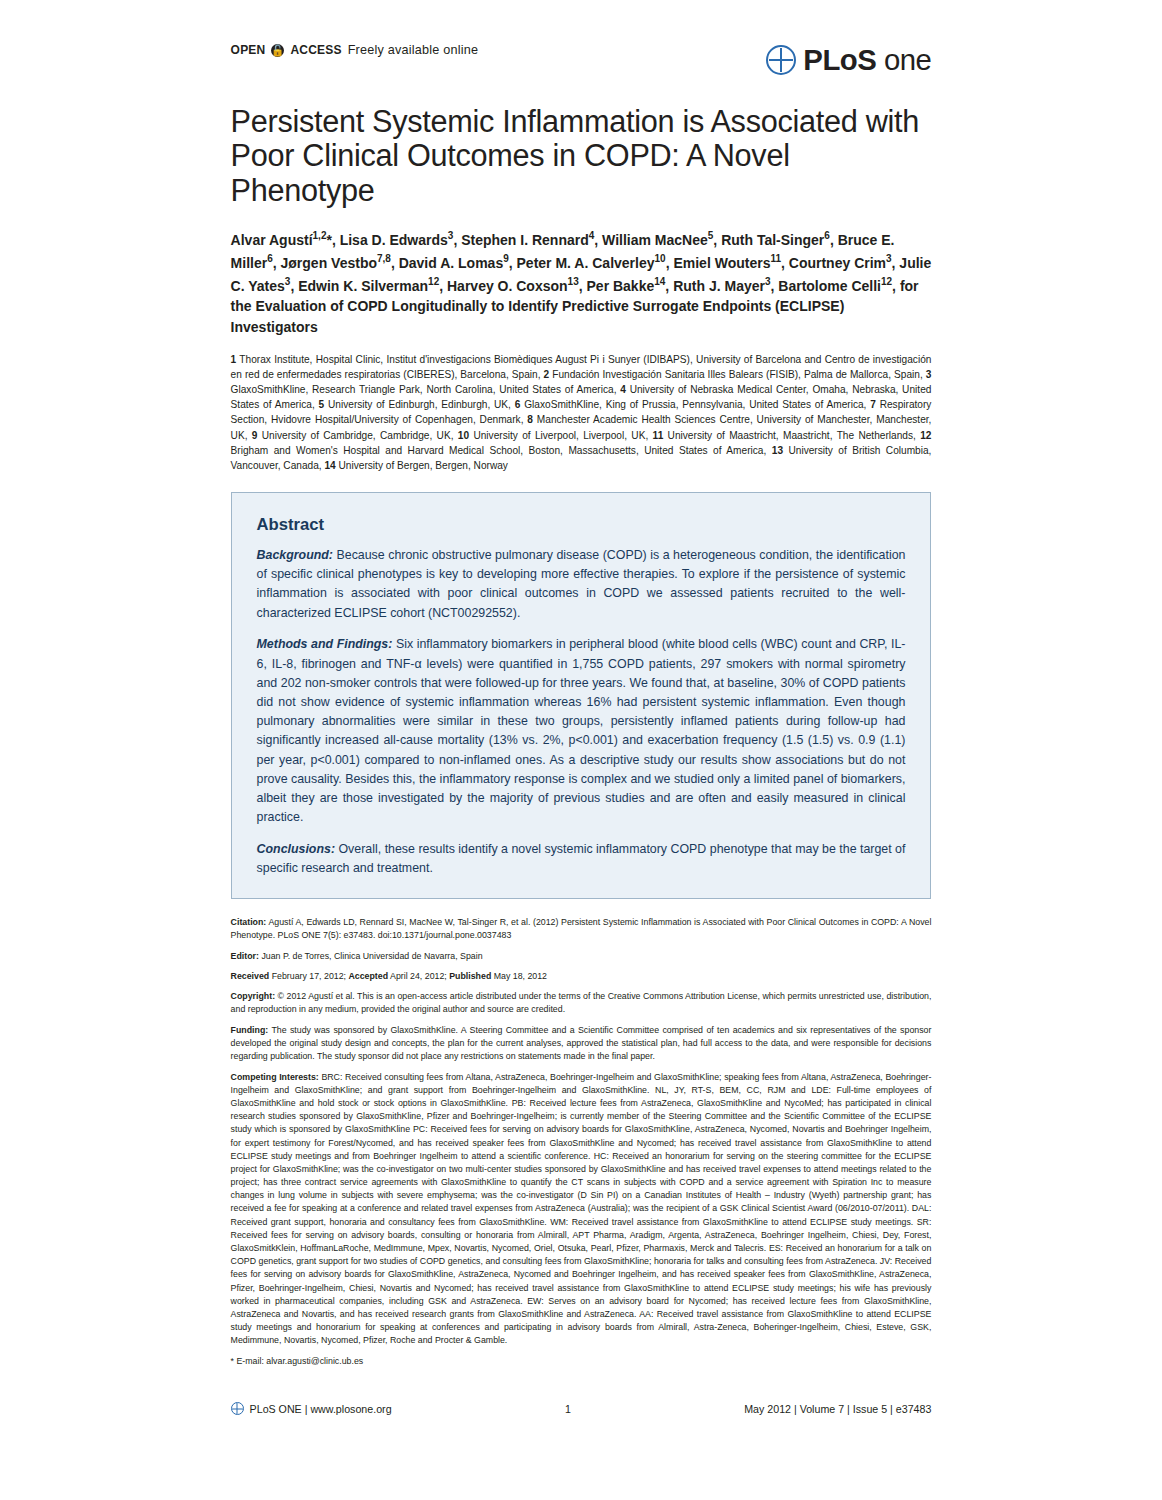OPEN 🔓 ACCESS Freely available online
PLoS one
Persistent Systemic Inflammation is Associated with Poor Clinical Outcomes in COPD: A Novel Phenotype
Alvar Agustí1,2*, Lisa D. Edwards3, Stephen I. Rennard4, William MacNee5, Ruth Tal-Singer6, Bruce E. Miller6, Jørgen Vestbo7,8, David A. Lomas9, Peter M. A. Calverley10, Emiel Wouters11, Courtney Crim3, Julie C. Yates3, Edwin K. Silverman12, Harvey O. Coxson13, Per Bakke14, Ruth J. Mayer3, Bartolome Celli12, for the Evaluation of COPD Longitudinally to Identify Predictive Surrogate Endpoints (ECLIPSE) Investigators
1 Thorax Institute, Hospital Clinic, Institut d'investigacions Biomèdiques August Pi i Sunyer (IDIBAPS), University of Barcelona and Centro de investigación en red de enfermedades respiratorias (CIBERES), Barcelona, Spain, 2 Fundación Investigación Sanitaria Illes Balears (FISIB), Palma de Mallorca, Spain, 3 GlaxoSmithKline, Research Triangle Park, North Carolina, United States of America, 4 University of Nebraska Medical Center, Omaha, Nebraska, United States of America, 5 University of Edinburgh, Edinburgh, UK, 6 GlaxoSmithKline, King of Prussia, Pennsylvania, United States of America, 7 Respiratory Section, Hvidovre Hospital/University of Copenhagen, Denmark, 8 Manchester Academic Health Sciences Centre, University of Manchester, Manchester, UK, 9 University of Cambridge, Cambridge, UK, 10 University of Liverpool, Liverpool, UK, 11 University of Maastricht, Maastricht, The Netherlands, 12 Brigham and Women's Hospital and Harvard Medical School, Boston, Massachusetts, United States of America, 13 University of British Columbia, Vancouver, Canada, 14 University of Bergen, Bergen, Norway
Abstract
Background: Because chronic obstructive pulmonary disease (COPD) is a heterogeneous condition, the identification of specific clinical phenotypes is key to developing more effective therapies. To explore if the persistence of systemic inflammation is associated with poor clinical outcomes in COPD we assessed patients recruited to the well-characterized ECLIPSE cohort (NCT00292552).
Methods and Findings: Six inflammatory biomarkers in peripheral blood (white blood cells (WBC) count and CRP, IL-6, IL-8, fibrinogen and TNF-α levels) were quantified in 1,755 COPD patients, 297 smokers with normal spirometry and 202 non-smoker controls that were followed-up for three years. We found that, at baseline, 30% of COPD patients did not show evidence of systemic inflammation whereas 16% had persistent systemic inflammation. Even though pulmonary abnormalities were similar in these two groups, persistently inflamed patients during follow-up had significantly increased all-cause mortality (13% vs. 2%, p<0.001) and exacerbation frequency (1.5 (1.5) vs. 0.9 (1.1) per year, p<0.001) compared to non-inflamed ones. As a descriptive study our results show associations but do not prove causality. Besides this, the inflammatory response is complex and we studied only a limited panel of biomarkers, albeit they are those investigated by the majority of previous studies and are often and easily measured in clinical practice.
Conclusions: Overall, these results identify a novel systemic inflammatory COPD phenotype that may be the target of specific research and treatment.
Citation: Agustí A, Edwards LD, Rennard SI, MacNee W, Tal-Singer R, et al. (2012) Persistent Systemic Inflammation is Associated with Poor Clinical Outcomes in COPD: A Novel Phenotype. PLoS ONE 7(5): e37483. doi:10.1371/journal.pone.0037483
Editor: Juan P. de Torres, Clinica Universidad de Navarra, Spain
Received February 17, 2012; Accepted April 24, 2012; Published May 18, 2012
Copyright: © 2012 Agustí et al. This is an open-access article distributed under the terms of the Creative Commons Attribution License, which permits unrestricted use, distribution, and reproduction in any medium, provided the original author and source are credited.
Funding: The study was sponsored by GlaxoSmithKline. A Steering Committee and a Scientific Committee comprised of ten academics and six representatives of the sponsor developed the original study design and concepts, the plan for the current analyses, approved the statistical plan, had full access to the data, and were responsible for decisions regarding publication. The study sponsor did not place any restrictions on statements made in the final paper.
Competing Interests: BRC: Received consulting fees from Altana, AstraZeneca, Boehringer-Ingelheim and GlaxoSmithKline; speaking fees from Altana, AstraZeneca, Boehringer-Ingelheim and GlaxoSmithKline; and grant support from Boehringer-Ingelheim and GlaxoSmithKline. NL, JY, RT-S, BEM, CC, RJM and LDE: Full-time employees of GlaxoSmithKline and hold stock or stock options in GlaxoSmithKline. PB: Received lecture fees from AstraZeneca, GlaxoSmithKline and NycoMed; has participated in clinical research studies sponsored by GlaxoSmithKline, Pfizer and Boehringer-Ingelheim; is currently member of the Steering Committee and the Scientific Committee of the ECLIPSE study which is sponsored by GlaxoSmithKline PC: Received fees for serving on advisory boards for GlaxoSmithKline, AstraZeneca, Nycomed, Novartis and Boehringer Ingelheim, for expert testimony for Forest/Nycomed, and has received speaker fees from GlaxoSmithKline and Nycomed; has received travel assistance from GlaxoSmithKline to attend ECLIPSE study meetings and from Boehringer Ingelheim to attend a scientific conference. HC: Received an honorarium for serving on the steering committee for the ECLIPSE project for GlaxoSmithKline; was the co-investigator on two multi-center studies sponsored by GlaxoSmithKline and has received travel expenses to attend meetings related to the project; has three contract service agreements with GlaxoSmithKline to quantify the CT scans in subjects with COPD and a service agreement with Spiration Inc to measure changes in lung volume in subjects with severe emphysema; was the co-investigator (D Sin PI) on a Canadian Institutes of Health – Industry (Wyeth) partnership grant; has received a fee for speaking at a conference and related travel expenses from AstraZeneca (Australia); was the recipient of a GSK Clinical Scientist Award (06/2010-07/2011). DAL: Received grant support, honoraria and consultancy fees from GlaxoSmithKline. WM: Received travel assistance from GlaxoSmithKline to attend ECLIPSE study meetings. SR: Received fees for serving on advisory boards, consulting or honoraria from Almirall, APT Pharma, Aradigm, Argenta, AstraZeneca, Boehringer Ingelheim, Chiesi, Dey, Forest, GlaxoSmitkKlein, HoffmanLaRoche, MedImmune, Mpex, Novartis, Nycomed, Oriel, Otsuka, Pearl, Pfizer, Pharmaxis, Merck and Talecris. ES: Received an honorarium for a talk on COPD genetics, grant support for two studies of COPD genetics, and consulting fees from GlaxoSmithKline; honoraria for talks and consulting fees from AstraZeneca. JV: Received fees for serving on advisory boards for GlaxoSmithKline, AstraZeneca, Nycomed and Boehringer Ingelheim, and has received speaker fees from GlaxoSmithKline, AstraZeneca, Pfizer, Boehringer-Ingelheim, Chiesi, Novartis and Nycomed; has received travel assistance from GlaxoSmithKline to attend ECLIPSE study meetings; his wife has previously worked in pharmaceutical companies, including GSK and AstraZeneca. EW: Serves on an advisory board for Nycomed; has received lecture fees from GlaxoSmithKline, AstraZeneca and Novartis, and has received research grants from GlaxoSmithKline and AstraZeneca. AA: Received travel assistance from GlaxoSmithKline to attend ECLIPSE study meetings and honorarium for speaking at conferences and participating in advisory boards from Almirall, Astra-Zeneca, Boheringer-Ingelheim, Chiesi, Esteve, GSK, Medimmune, Novartis, Nycomed, Pfizer, Roche and Procter & Gamble.
* E-mail: alvar.agusti@clinic.ub.es
PLoS ONE | www.plosone.org
1
May 2012 | Volume 7 | Issue 5 | e37483